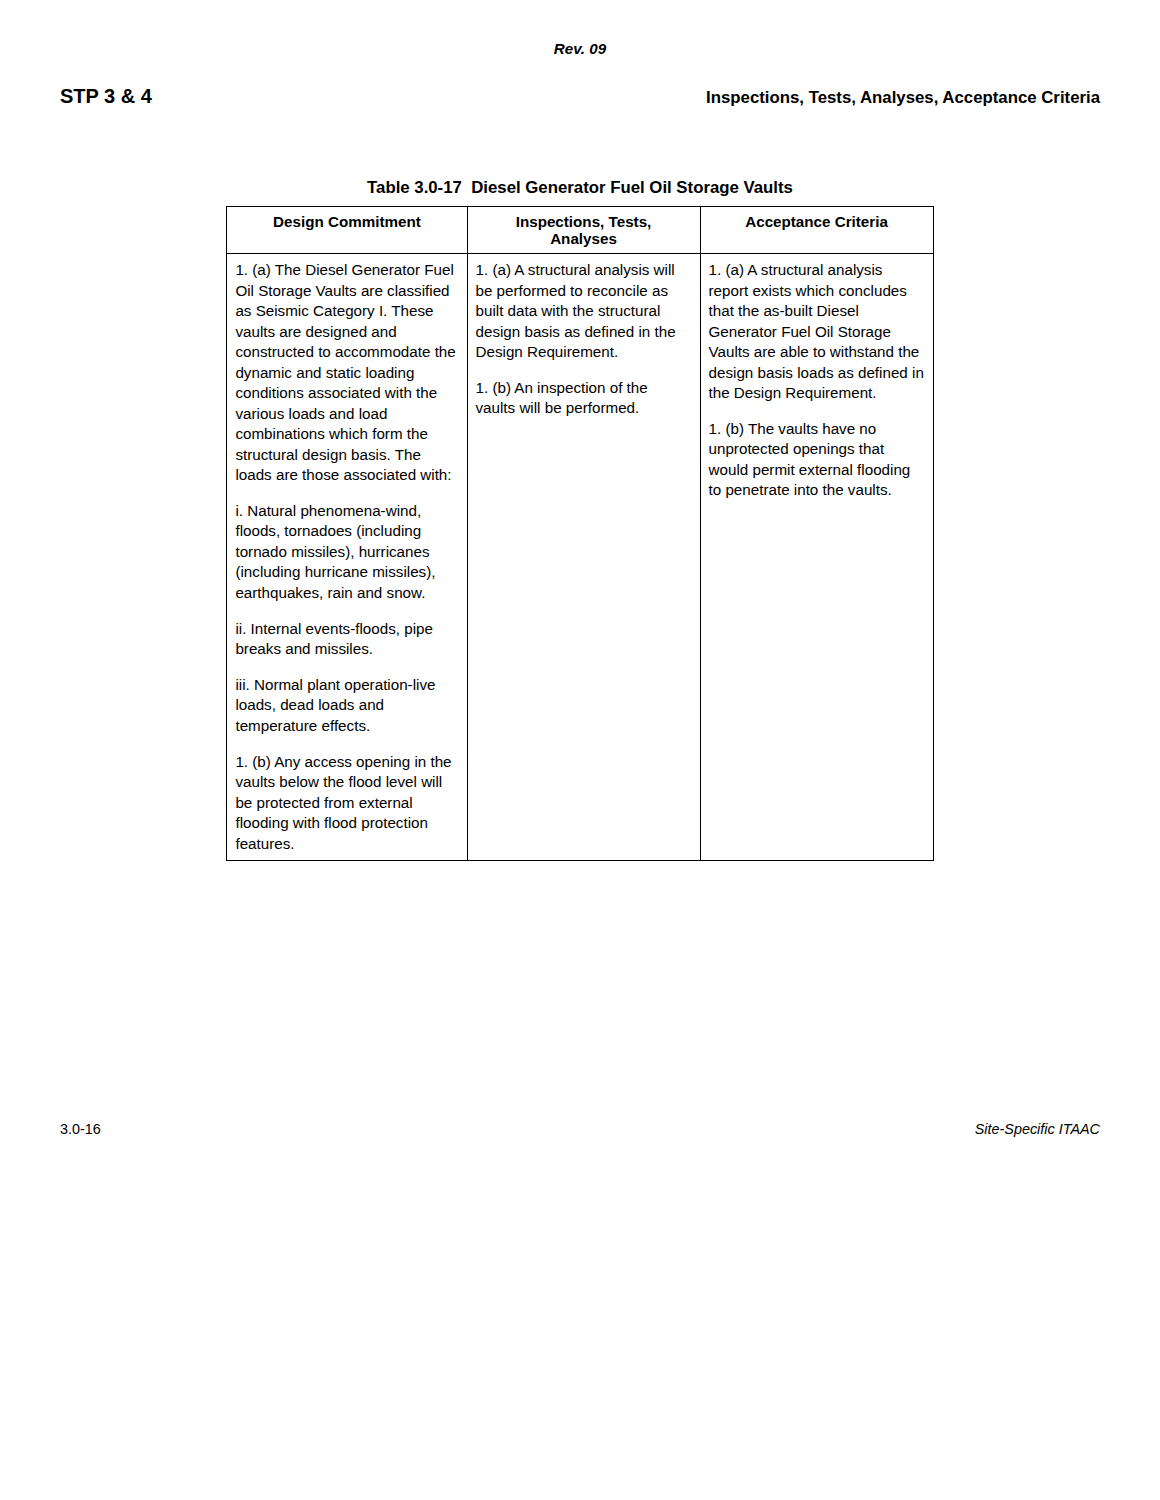Rev. 09
STP 3 & 4
Inspections, Tests, Analyses, Acceptance Criteria
Table 3.0-17 Diesel Generator Fuel Oil Storage Vaults
| Design Commitment | Inspections, Tests, Analyses | Acceptance Criteria |
| --- | --- | --- |
| 1. (a) The Diesel Generator Fuel Oil Storage Vaults are classified as Seismic Category I. These vaults are designed and constructed to accommodate the dynamic and static loading conditions associated with the various loads and load combinations which form the structural design basis. The loads are those associated with: i. Natural phenomena-wind, floods, tornadoes (including tornado missiles), hurricanes (including hurricane missiles), earthquakes, rain and snow. ii. Internal events-floods, pipe breaks and missiles. iii. Normal plant operation-live loads, dead loads and temperature effects. 1. (b) Any access opening in the vaults below the flood level will be protected from external flooding with flood protection features. | 1. (a) A structural analysis will be performed to reconcile as built data with the structural design basis as defined in the Design Requirement. 1. (b) An inspection of the vaults will be performed. | 1. (a) A structural analysis report exists which concludes that the as-built Diesel Generator Fuel Oil Storage Vaults are able to withstand the design basis loads as defined in the Design Requirement. 1. (b) The vaults have no unprotected openings that would permit external flooding to penetrate into the vaults. |
3.0-16
Site-Specific ITAAC